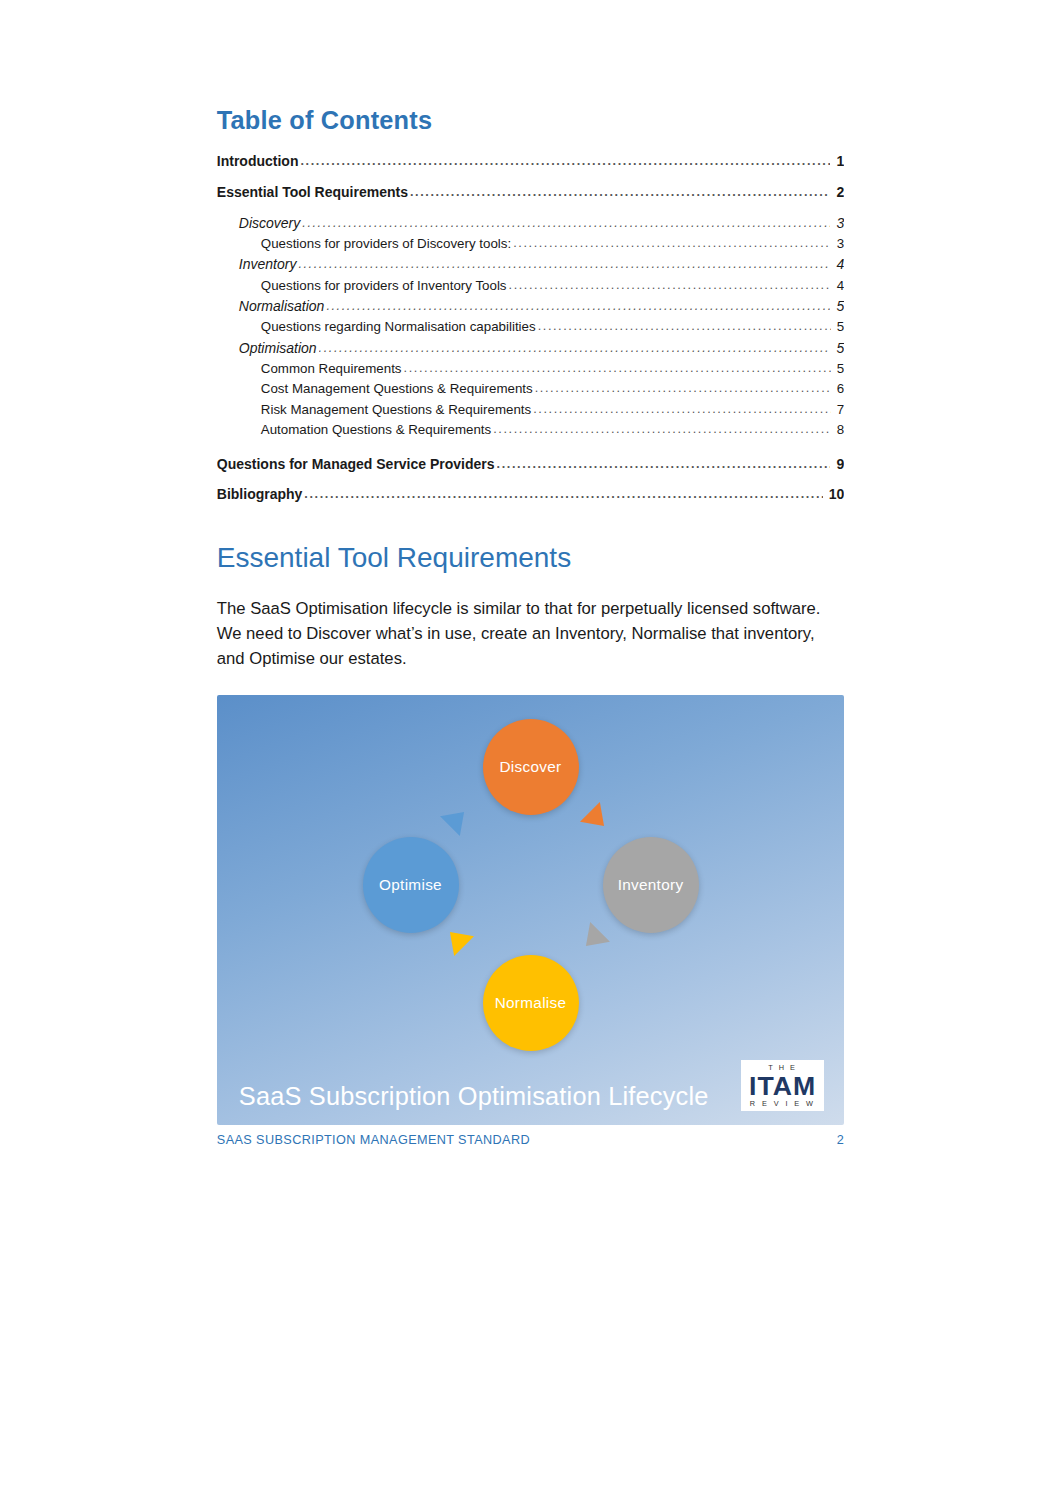Table of Contents
Introduction .................................................................................................................................. 1
Essential Tool Requirements .............................................................................................................. 2
Discovery ............................................................................................................................................. 3
Questions for providers of Discovery tools: ............................................................................................... 3
Inventory ............................................................................................................................................. 4
Questions for providers of Inventory Tools ................................................................................................. 4
Normalisation ..................................................................................................................................... 5
Questions regarding Normalisation capabilities ......................................................................................... 5
Optimisation ....................................................................................................................................... 5
Common Requirements ..................................................................................................................... 5
Cost Management Questions & Requirements ............................................................................................. 6
Risk Management Questions & Requirements .............................................................................................. 7
Automation Questions & Requirements ....................................................................................................... 8
Questions for Managed Service Providers ............................................................................................... 9
Bibliography ............................................................................................................................. 10
Essential Tool Requirements
The SaaS Optimisation lifecycle is similar to that for perpetually licensed software. We need to Discover what’s in use, create an Inventory, Normalise that inventory, and Optimise our estates.
Discover
Inventory
Normalise
Optimise
SaaS Subscription Optimisation Lifecycle
T H E ITAM R E V I E W
SAAS SUBSCRIPTION MANAGEMENT STANDARD 2